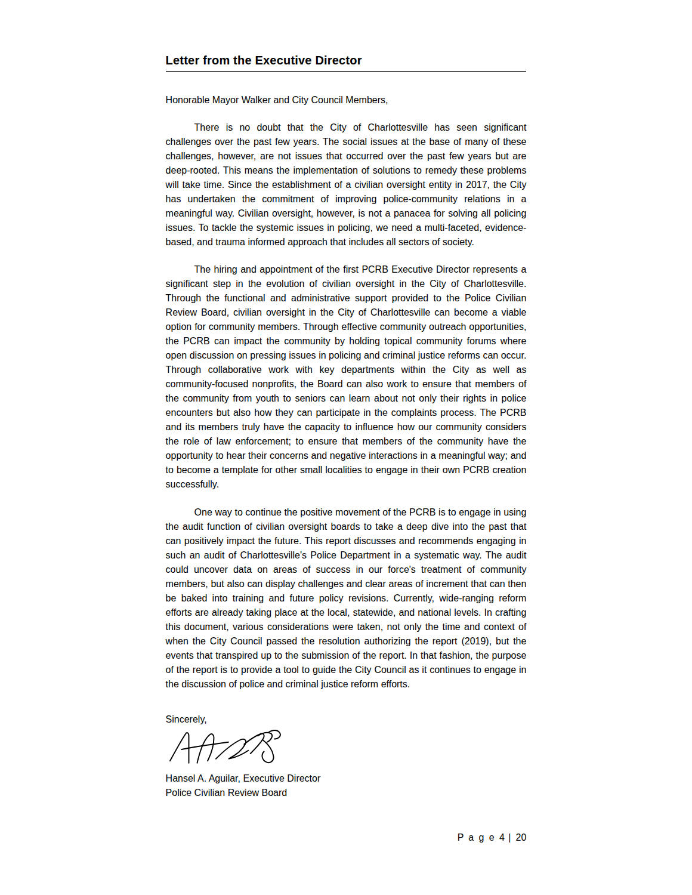Letter from the Executive Director
Honorable Mayor Walker and City Council Members,
There is no doubt that the City of Charlottesville has seen significant challenges over the past few years. The social issues at the base of many of these challenges, however, are not issues that occurred over the past few years but are deep-rooted. This means the implementation of solutions to remedy these problems will take time. Since the establishment of a civilian oversight entity in 2017, the City has undertaken the commitment of improving police-community relations in a meaningful way. Civilian oversight, however, is not a panacea for solving all policing issues. To tackle the systemic issues in policing, we need a multi-faceted, evidence-based, and trauma informed approach that includes all sectors of society.
The hiring and appointment of the first PCRB Executive Director represents a significant step in the evolution of civilian oversight in the City of Charlottesville. Through the functional and administrative support provided to the Police Civilian Review Board, civilian oversight in the City of Charlottesville can become a viable option for community members. Through effective community outreach opportunities, the PCRB can impact the community by holding topical community forums where open discussion on pressing issues in policing and criminal justice reforms can occur. Through collaborative work with key departments within the City as well as community-focused nonprofits, the Board can also work to ensure that members of the community from youth to seniors can learn about not only their rights in police encounters but also how they can participate in the complaints process. The PCRB and its members truly have the capacity to influence how our community considers the role of law enforcement; to ensure that members of the community have the opportunity to hear their concerns and negative interactions in a meaningful way; and to become a template for other small localities to engage in their own PCRB creation successfully.
One way to continue the positive movement of the PCRB is to engage in using the audit function of civilian oversight boards to take a deep dive into the past that can positively impact the future. This report discusses and recommends engaging in such an audit of Charlottesville's Police Department in a systematic way. The audit could uncover data on areas of success in our force's treatment of community members, but also can display challenges and clear areas of increment that can then be baked into training and future policy revisions. Currently, wide-ranging reform efforts are already taking place at the local, statewide, and national levels. In crafting this document, various considerations were taken, not only the time and context of when the City Council passed the resolution authorizing the report (2019), but the events that transpired up to the submission of the report. In that fashion, the purpose of the report is to provide a tool to guide the City Council as it continues to engage in the discussion of police and criminal justice reform efforts.
Sincerely,
Hansel A. Aguilar, Executive Director
Police Civilian Review Board
P a g e 4 | 20